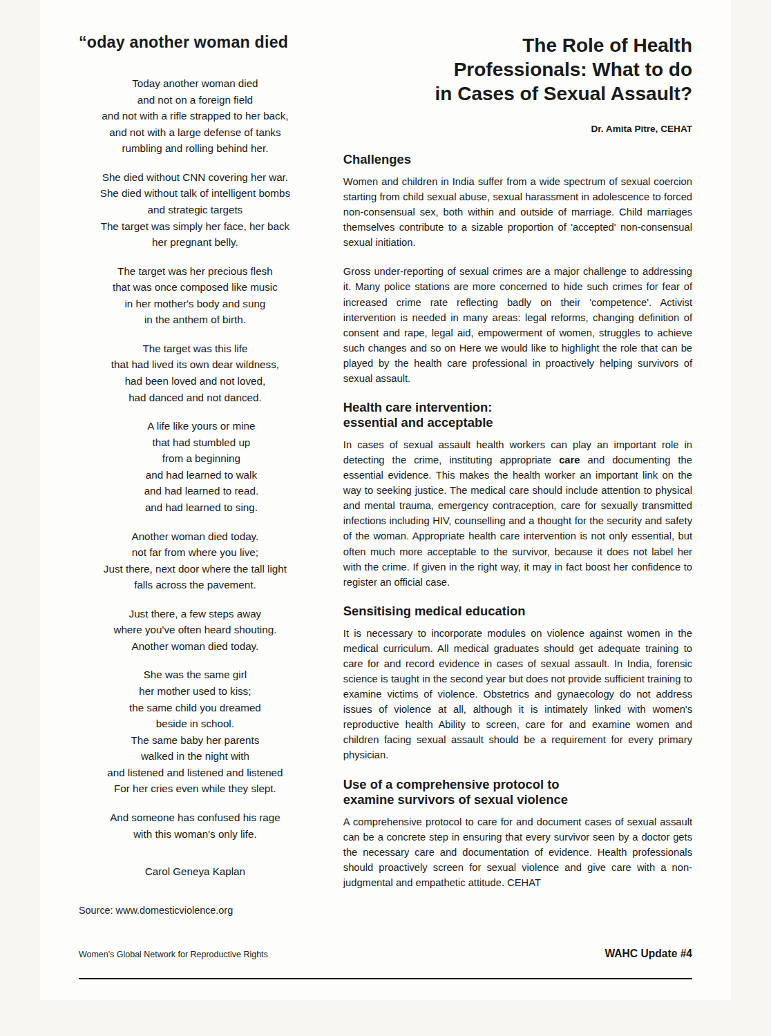“oday another woman died
Today another woman died
and not on a foreign field
and not with a rifle strapped to her back,
and not with a large defense of tanks
rumbling and rolling behind her.
She died without CNN covering her war.
She died without talk of intelligent bombs
and strategic targets
The target was simply her face, her back
her pregnant belly.
The target was her precious flesh
that was once composed like music
in her mother's body and sung
in the anthem of birth.
The target was this life
that had lived its own dear wildness,
had been loved and not loved,
had danced and not danced.
A life like yours or mine
that had stumbled up
from a beginning
and had learned to walk
and had learned to read.
and had learned to sing.
Another woman died today.
not far from where you live;
Just there, next door where the tall light
falls across the pavement.
Just there, a few steps away
where you've often heard shouting.
Another woman died today.
She was the same girl
her mother used to kiss;
the same child you dreamed
beside in school.
The same baby her parents
walked in the night with
and listened and listened and listened
For her cries even while they slept.
And someone has confused his rage
with this woman's only life.
Carol Geneya Kaplan
Source: www.domesticviolence.org
The Role of Health
Professionals: What to do
in Cases of Sexual Assault?
Dr. Amita Pitre, CEHAT
Challenges
Women and children in India suffer from a wide spectrum of sexual coercion starting from child sexual abuse, sexual harassment in adolescence to forced non-consensual sex, both within and outside of marriage. Child marriages themselves contribute to a sizable proportion of 'accepted' non-consensual sexual initiation.
Gross under-reporting of sexual crimes are a major challenge to addressing it. Many police stations are more concerned to hide such crimes for fear of increased crime rate reflecting badly on their 'competence'. Activist intervention is needed in many areas: legal reforms, changing definition of consent and rape, legal aid, empowerment of women, struggles to achieve such changes and so on Here we would like to highlight the role that can be played by the health care professional in proactively helping survivors of sexual assault.
Health care intervention:
essential and acceptable
In cases of sexual assault health workers can play an important role in detecting the crime, instituting appropriate care and documenting the essential evidence. This makes the health worker an important link on the way to seeking justice. The medical care should include attention to physical and mental trauma, emergency contraception, care for sexually transmitted infections including HIV, counselling and a thought for the security and safety of the woman. Appropriate health care intervention is not only essential, but often much more acceptable to the survivor, because it does not label her with the crime. If given in the right way, it may in fact boost her confidence to register an official case.
Sensitising medical education
It is necessary to incorporate modules on violence against women in the medical curriculum. All medical graduates should get adequate training to care for and record evidence in cases of sexual assault. In India, forensic science is taught in the second year but does not provide sufficient training to examine victims of violence. Obstetrics and gynaecology do not address issues of violence at all, although it is intimately linked with women's reproductive health Ability to screen, care for and examine women and children facing sexual assault should be a requirement for every primary physician.
Use of a comprehensive protocol to
examine survivors of sexual violence
A comprehensive protocol to care for and document cases of sexual assault can be a concrete step in ensuring that every survivor seen by a doctor gets the necessary care and documentation of evidence. Health professionals should proactively screen for sexual violence and give care with a non-judgmental and empathetic attitude. CEHAT
Women's Global Network for Reproductive Rights
WAHC Update #4